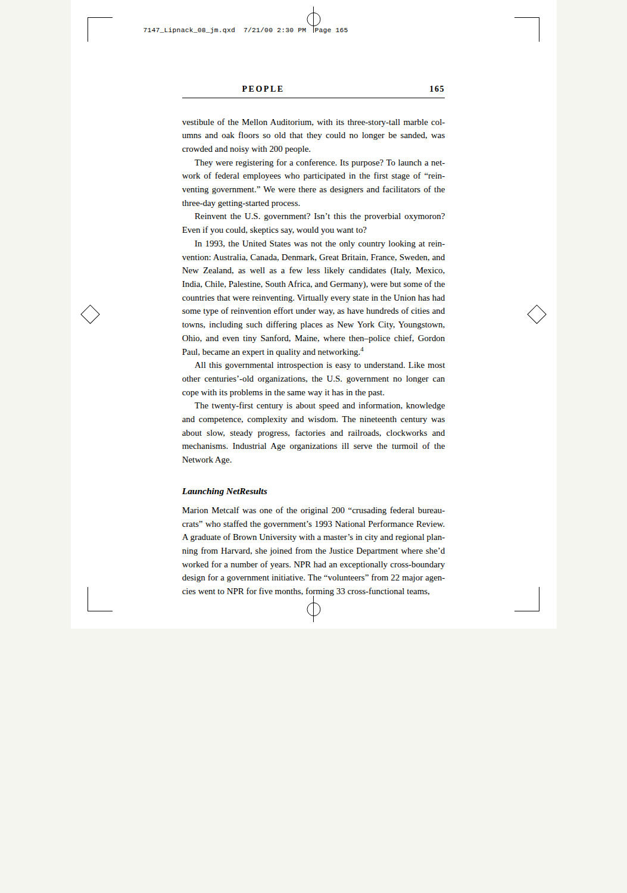7147_Lipnack_08_jm.qxd 7/21/00 2:30 PM Page 165
PEOPLE 165
vestibule of the Mellon Auditorium, with its three-story-tall marble columns and oak floors so old that they could no longer be sanded, was crowded and noisy with 200 people.
They were registering for a conference. Its purpose? To launch a network of federal employees who participated in the first stage of “reinventing government.” We were there as designers and facilitators of the three-day getting-started process.
Reinvent the U.S. government? Isn’t this the proverbial oxymoron? Even if you could, skeptics say, would you want to?
In 1993, the United States was not the only country looking at reinvention: Australia, Canada, Denmark, Great Britain, France, Sweden, and New Zealand, as well as a few less likely candidates (Italy, Mexico, India, Chile, Palestine, South Africa, and Germany), were but some of the countries that were reinventing. Virtually every state in the Union has had some type of reinvention effort under way, as have hundreds of cities and towns, including such differing places as New York City, Youngstown, Ohio, and even tiny Sanford, Maine, where then–police chief, Gordon Paul, became an expert in quality and networking.4
All this governmental introspection is easy to understand. Like most other centuries’-old organizations, the U.S. government no longer can cope with its problems in the same way it has in the past.
The twenty-first century is about speed and information, knowledge and competence, complexity and wisdom. The nineteenth century was about slow, steady progress, factories and railroads, clockworks and mechanisms. Industrial Age organizations ill serve the turmoil of the Network Age.
Launching NetResults
Marion Metcalf was one of the original 200 “crusading federal bureaucrats” who staffed the government’s 1993 National Performance Review. A graduate of Brown University with a master’s in city and regional planning from Harvard, she joined from the Justice Department where she’d worked for a number of years. NPR had an exceptionally cross-boundary design for a government initiative. The “volunteers” from 22 major agencies went to NPR for five months, forming 33 cross-functional teams,